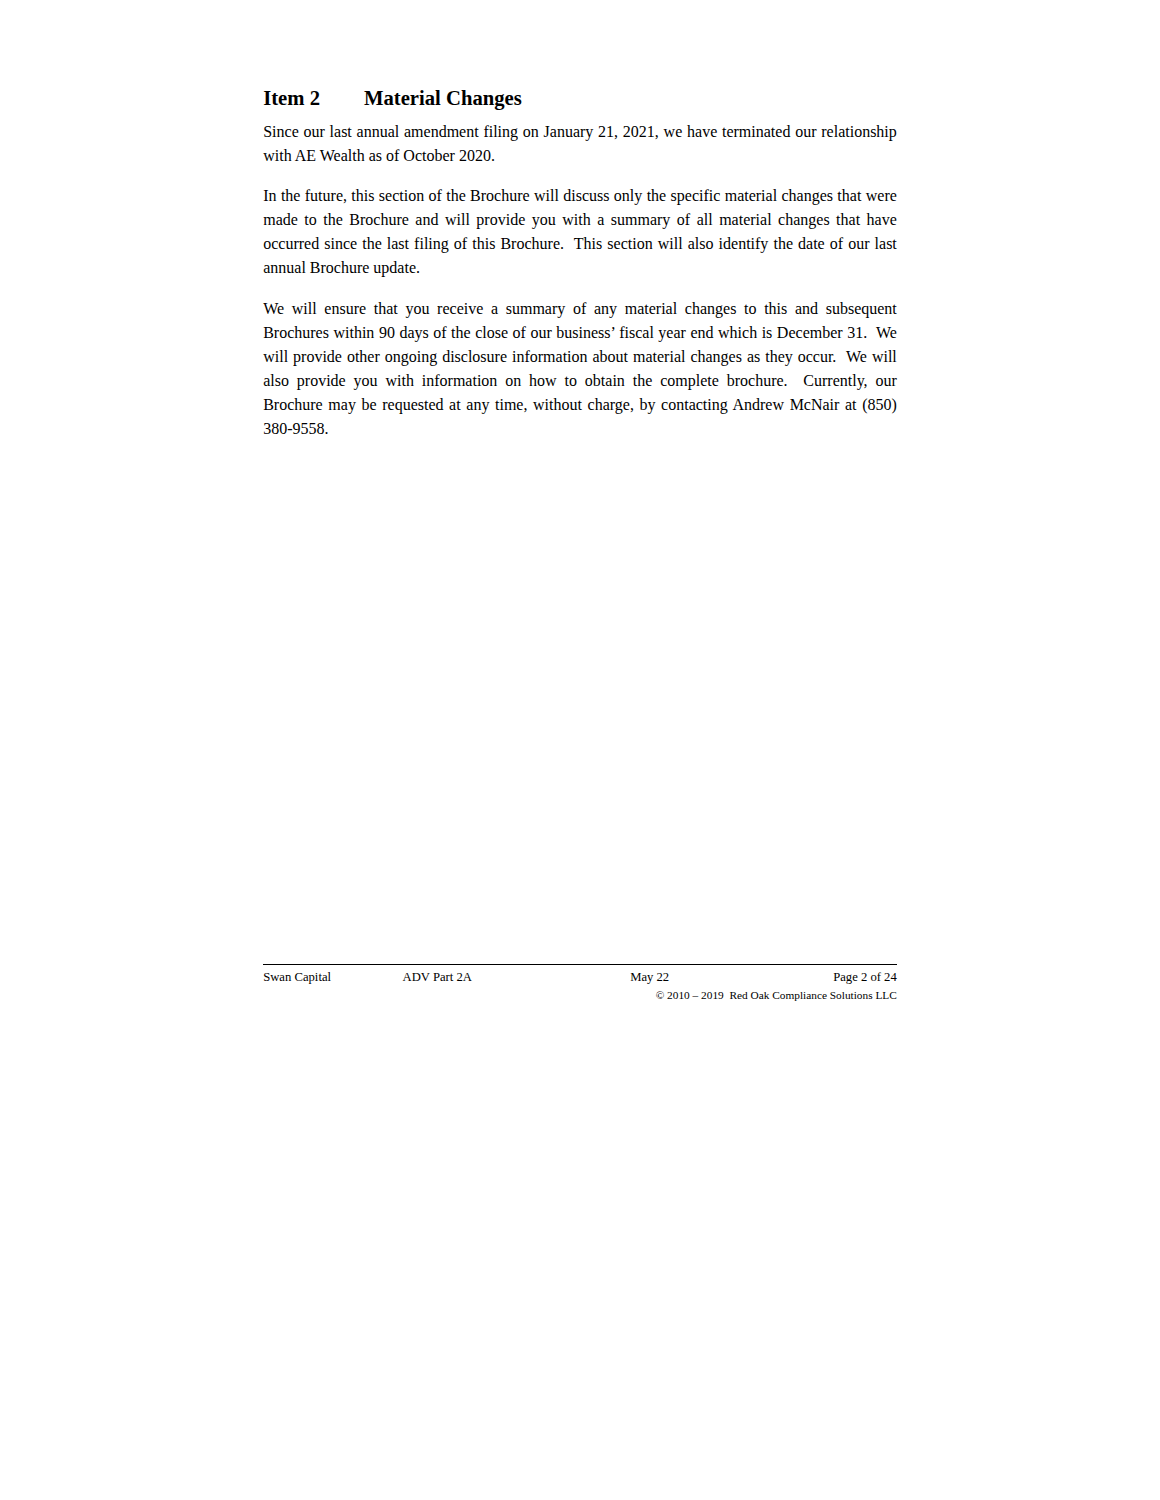Item 2 Material Changes
Since our last annual amendment filing on January 21, 2021, we have terminated our relationship with AE Wealth as of October 2020.
In the future, this section of the Brochure will discuss only the specific material changes that were made to the Brochure and will provide you with a summary of all material changes that have occurred since the last filing of this Brochure. This section will also identify the date of our last annual Brochure update.
We will ensure that you receive a summary of any material changes to this and subsequent Brochures within 90 days of the close of our business’ fiscal year end which is December 31. We will provide other ongoing disclosure information about material changes as they occur. We will also provide you with information on how to obtain the complete brochure. Currently, our Brochure may be requested at any time, without charge, by contacting Andrew McNair at (850) 380-9558.
Swan Capital
ADV Part 2A
May 22
Page 2 of 24
© 2010 – 2019 Red Oak Compliance Solutions LLC